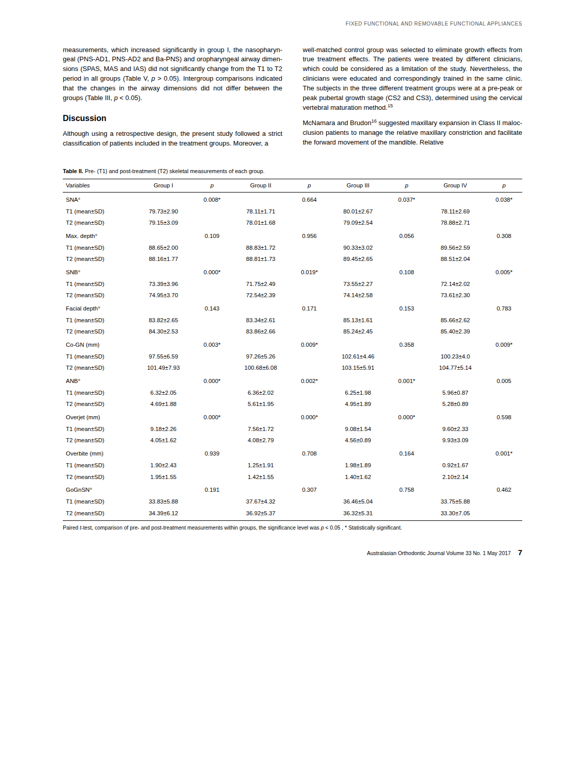Fixed functional and removable functional appliances
measurements, which increased significantly in group I, the nasopharyngeal (PNS-AD1, PNS-AD2 and Ba-PNS) and oropharyngeal airway dimensions (SPAS, MAS and IAS) did not significantly change from the T1 to T2 period in all groups (Table V, p > 0.05). Intergroup comparisons indicated that the changes in the airway dimensions did not differ between the groups (Table III, p < 0.05).
Discussion
Although using a retrospective design, the present study followed a strict classification of patients included in the treatment groups. Moreover, a
well-matched control group was selected to eliminate growth effects from true treatment effects. The patients were treated by different clinicians, which could be considered as a limitation of the study. Nevertheless, the clinicians were educated and correspondingly trained in the same clinic. The subjects in the three different treatment groups were at a pre-peak or peak pubertal growth stage (CS2 and CS3), determined using the cervical vertebral maturation method.15
McNamara and Brudon16 suggested maxillary expansion in Class II malocclusion patients to manage the relative maxillary constriction and facilitate the forward movement of the mandible. Relative
Table II. Pre- (T1) and post-treatment (T2) skeletal measurements of each group.
| Variables | Group I | p | Group II | p | Group III | p | Group IV | p |
| --- | --- | --- | --- | --- | --- | --- | --- | --- |
| SNA° | | 0.008* | | 0.664 | | 0.037* | | 0.038* |
| T1 (mean±SD) | 79.73±2.90 | | 78.11±1.71 | | 80.01±2.67 | | 78.11±2.69 | |
| T2 (mean±SD) | 79.15±3.09 | | 78.01±1.68 | | 79.09±2.54 | | 78.88±2.71 | |
| Max. depth° | | 0.109 | | 0.956 | | 0.056 | | 0.308 |
| T1 (mean±SD) | 88.65±2.00 | | 88.83±1.72 | | 90.33±3.02 | | 89.56±2.59 | |
| T2 (mean±SD) | 88.16±1.77 | | 88.81±1.73 | | 89.45±2.65 | | 88.51±2.04 | |
| SNB° | | 0.000* | | 0.019* | | 0.108 | | 0.005* |
| T1 (mean±SD) | 73.39±3.96 | | 71.75±2.49 | | 73.55±2.27 | | 72.14±2.02 | |
| T2 (mean±SD) | 74.95±3.70 | | 72.54±2.39 | | 74.14±2.58 | | 73.61±2.30 | |
| Facial depth° | | 0.143 | | 0.171 | | 0.153 | | 0.783 |
| T1 (mean±SD) | 83.82±2.65 | | 83.34±2.61 | | 85.13±1.61 | | 85.66±2.62 | |
| T2 (mean±SD) | 84.30±2.53 | | 83.86±2.66 | | 85.24±2.45 | | 85.40±2.39 | |
| Co-GN (mm) | | 0.003* | | 0.009* | | 0.358 | | 0.009* |
| T1 (mean±SD) | 97.55±6.59 | | 97.26±5.26 | | 102.61±4.46 | | 100.23±4.0 | |
| T2 (mean±SD) | 101.49±7.93 | | 100.68±6.08 | | 103.15±5.91 | | 104.77±5.14 | |
| ANB° | | 0.000* | | 0.002* | | 0.001* | | 0.005 |
| T1 (mean±SD) | 6.32±2.05 | | 6.36±2.02 | | 6.25±1.98 | | 5.96±0.87 | |
| T2 (mean±SD) | 4.69±1.88 | | 5.61±1.95 | | 4.95±1.89 | | 5.28±0.89 | |
| Overjet (mm) | | 0.000* | | 0.000* | | 0.000* | | 0.598 |
| T1 (mean±SD) | 9.18±2.26 | | 7.56±1.72 | | 9.08±1.54 | | 9.60±2.33 | |
| T2 (mean±SD) | 4.05±1.62 | | 4.08±2.79 | | 4.56±0.89 | | 9.93±3.09 | |
| Overbite (mm) | | 0.939 | | 0.708 | | 0.164 | | 0.001* |
| T1 (mean±SD) | 1.90±2.43 | | 1.25±1.91 | | 1.98±1.89 | | 0.92±1.67 | |
| T2 (mean±SD) | 1.95±1.55 | | 1.42±1.55 | | 1.40±1.62 | | 2.10±2.14 | |
| GoGnSN° | | 0.191 | | 0.307 | | 0.758 | | 0.462 |
| T1 (mean±SD) | 33.83±5.88 | | 37.67±4.32 | | 36.46±5.04 | | 33.75±5.88 | |
| T2 (mean±SD) | 34.39±6.12 | | 36.92±5.37 | | 36.32±5.31 | | 33.30±7.05 | |
Paired t-test, comparison of pre- and post-treatment measurements within groups, the significance level was p < 0.05 , * Statistically significant.
Australasian Orthodontic Journal Volume 33 No. 1 May 2017 7